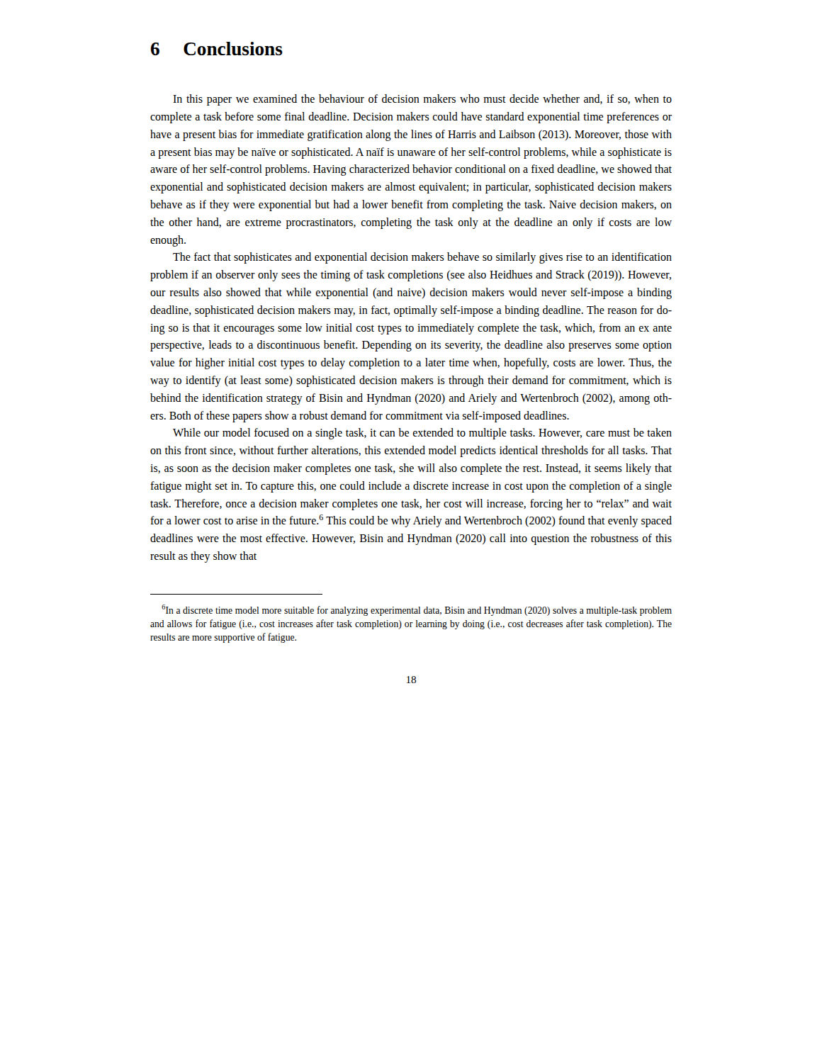6 Conclusions
In this paper we examined the behaviour of decision makers who must decide whether and, if so, when to complete a task before some final deadline. Decision makers could have standard exponential time preferences or have a present bias for immediate gratification along the lines of Harris and Laibson (2013). Moreover, those with a present bias may be naïve or sophisticated. A naïf is unaware of her self-control problems, while a sophisticate is aware of her self-control problems. Having characterized behavior conditional on a fixed deadline, we showed that exponential and sophisticated decision makers are almost equivalent; in particular, sophisticated decision makers behave as if they were exponential but had a lower benefit from completing the task. Naive decision makers, on the other hand, are extreme procrastinators, completing the task only at the deadline an only if costs are low enough.
The fact that sophisticates and exponential decision makers behave so similarly gives rise to an identification problem if an observer only sees the timing of task completions (see also Heidhues and Strack (2019)). However, our results also showed that while exponential (and naive) decision makers would never self-impose a binding deadline, sophisticated decision makers may, in fact, optimally self-impose a binding deadline. The reason for doing so is that it encourages some low initial cost types to immediately complete the task, which, from an ex ante perspective, leads to a discontinuous benefit. Depending on its severity, the deadline also preserves some option value for higher initial cost types to delay completion to a later time when, hopefully, costs are lower. Thus, the way to identify (at least some) sophisticated decision makers is through their demand for commitment, which is behind the identification strategy of Bisin and Hyndman (2020) and Ariely and Wertenbroch (2002), among others. Both of these papers show a robust demand for commitment via self-imposed deadlines.
While our model focused on a single task, it can be extended to multiple tasks. However, care must be taken on this front since, without further alterations, this extended model predicts identical thresholds for all tasks. That is, as soon as the decision maker completes one task, she will also complete the rest. Instead, it seems likely that fatigue might set in. To capture this, one could include a discrete increase in cost upon the completion of a single task. Therefore, once a decision maker completes one task, her cost will increase, forcing her to “relax” and wait for a lower cost to arise in the future.6 This could be why Ariely and Wertenbroch (2002) found that evenly spaced deadlines were the most effective. However, Bisin and Hyndman (2020) call into question the robustness of this result as they show that
6In a discrete time model more suitable for analyzing experimental data, Bisin and Hyndman (2020) solves a multiple-task problem and allows for fatigue (i.e., cost increases after task completion) or learning by doing (i.e., cost decreases after task completion). The results are more supportive of fatigue.
18